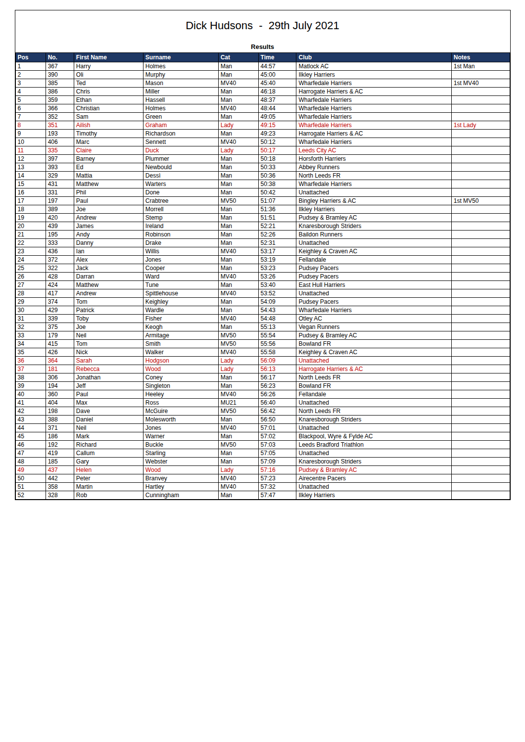Dick Hudsons - 29th July 2021
Results
| Pos | No. | First Name | Surname | Cat | Time | Club | Notes |
| --- | --- | --- | --- | --- | --- | --- | --- |
| 1 | 367 | Harry | Holmes | Man | 44:57 | Matlock AC | 1st Man |
| 2 | 390 | Oli | Murphy | Man | 45:00 | Ilkley Harriers | |
| 3 | 385 | Ted | Mason | MV40 | 45:40 | Wharfedale Harriers | 1st MV40 |
| 4 | 386 | Chris | Miller | Man | 46:18 | Harrogate Harriers & AC | |
| 5 | 359 | Ethan | Hassell | Man | 48:37 | Wharfedale Harriers | |
| 6 | 366 | Christian | Holmes | MV40 | 48:44 | Wharfedale Harriers | |
| 7 | 352 | Sam | Green | Man | 49:05 | Wharfedale Harriers | |
| 8 | 351 | Ailish | Graham | Lady | 49:15 | Wharfedale Harriers | 1st Lady |
| 9 | 193 | Timothy | Richardson | Man | 49:23 | Harrogate Harriers & AC | |
| 10 | 406 | Marc | Sennett | MV40 | 50:12 | Wharfedale Harriers | |
| 11 | 335 | Claire | Duck | Lady | 50:17 | Leeds City AC | |
| 12 | 397 | Barney | Plummer | Man | 50:18 | Horsforth Harriers | |
| 13 | 393 | Ed | Newbould | Man | 50:33 | Abbey Runners | |
| 14 | 329 | Mattia | Dessì | Man | 50:36 | North Leeds FR | |
| 15 | 431 | Matthew | Warters | Man | 50:38 | Wharfedale Harriers | |
| 16 | 331 | Phil | Done | Man | 50:42 | Unattached | |
| 17 | 197 | Paul | Crabtree | MV50 | 51:07 | Bingley Harriers & AC | 1st MV50 |
| 18 | 389 | Joe | Morrell | Man | 51:36 | Ilkley Harriers | |
| 19 | 420 | Andrew | Stemp | Man | 51:51 | Pudsey & Bramley AC | |
| 20 | 439 | James | Ireland | Man | 52:21 | Knaresborough Striders | |
| 21 | 195 | Andy | Robinson | Man | 52:26 | Baildon Runners | |
| 22 | 333 | Danny | Drake | Man | 52:31 | Unattached | |
| 23 | 436 | Ian | Willis | MV40 | 53:17 | Keighley & Craven AC | |
| 24 | 372 | Alex | Jones | Man | 53:19 | Fellandale | |
| 25 | 322 | Jack | Cooper | Man | 53:23 | Pudsey Pacers | |
| 26 | 428 | Darran | Ward | MV40 | 53:26 | Pudsey Pacers | |
| 27 | 424 | Matthew | Tune | Man | 53:40 | East Hull Harriers | |
| 28 | 417 | Andrew | Spittlehouse | MV40 | 53:52 | Unattached | |
| 29 | 374 | Tom | Keighley | Man | 54:09 | Pudsey Pacers | |
| 30 | 429 | Patrick | Wardle | Man | 54:43 | Wharfedale Harriers | |
| 31 | 339 | Toby | Fisher | MV40 | 54:48 | Otley AC | |
| 32 | 375 | Joe | Keogh | Man | 55:13 | Vegan Runners | |
| 33 | 179 | Neil | Armitage | MV50 | 55:54 | Pudsey & Bramley AC | |
| 34 | 415 | Tom | Smith | MV50 | 55:56 | Bowland FR | |
| 35 | 426 | Nick | Walker | MV40 | 55:58 | Keighley & Craven AC | |
| 36 | 364 | Sarah | Hodgson | Lady | 56:09 | Unattached | |
| 37 | 181 | Rebecca | Wood | Lady | 56:13 | Harrogate Harriers & AC | |
| 38 | 306 | Jonathan | Coney | Man | 56:17 | North Leeds FR | |
| 39 | 194 | Jeff | Singleton | Man | 56:23 | Bowland FR | |
| 40 | 360 | Paul | Heeley | MV40 | 56:26 | Fellandale | |
| 41 | 404 | Max | Ross | MU21 | 56:40 | Unattached | |
| 42 | 198 | Dave | McGuire | MV50 | 56:42 | North Leeds FR | |
| 43 | 388 | Daniel | Molesworth | Man | 56:50 | Knaresborough Striders | |
| 44 | 371 | Neil | Jones | MV40 | 57:01 | Unattached | |
| 45 | 186 | Mark | Warner | Man | 57:02 | Blackpool, Wyre & Fylde AC | |
| 46 | 192 | Richard | Buckle | MV50 | 57:03 | Leeds Bradford Triathlon | |
| 47 | 419 | Callum | Starling | Man | 57:05 | Unattached | |
| 48 | 185 | Gary | Webster | Man | 57:09 | Knaresborough Striders | |
| 49 | 437 | Helen | Wood | Lady | 57:16 | Pudsey & Bramley AC | |
| 50 | 442 | Peter | Branvey | MV40 | 57:23 | Airecentre Pacers | |
| 51 | 358 | Martin | Hartley | MV40 | 57:32 | Unattached | |
| 52 | 328 | Rob | Cunningham | Man | 57:47 | Ilkley Harriers | |